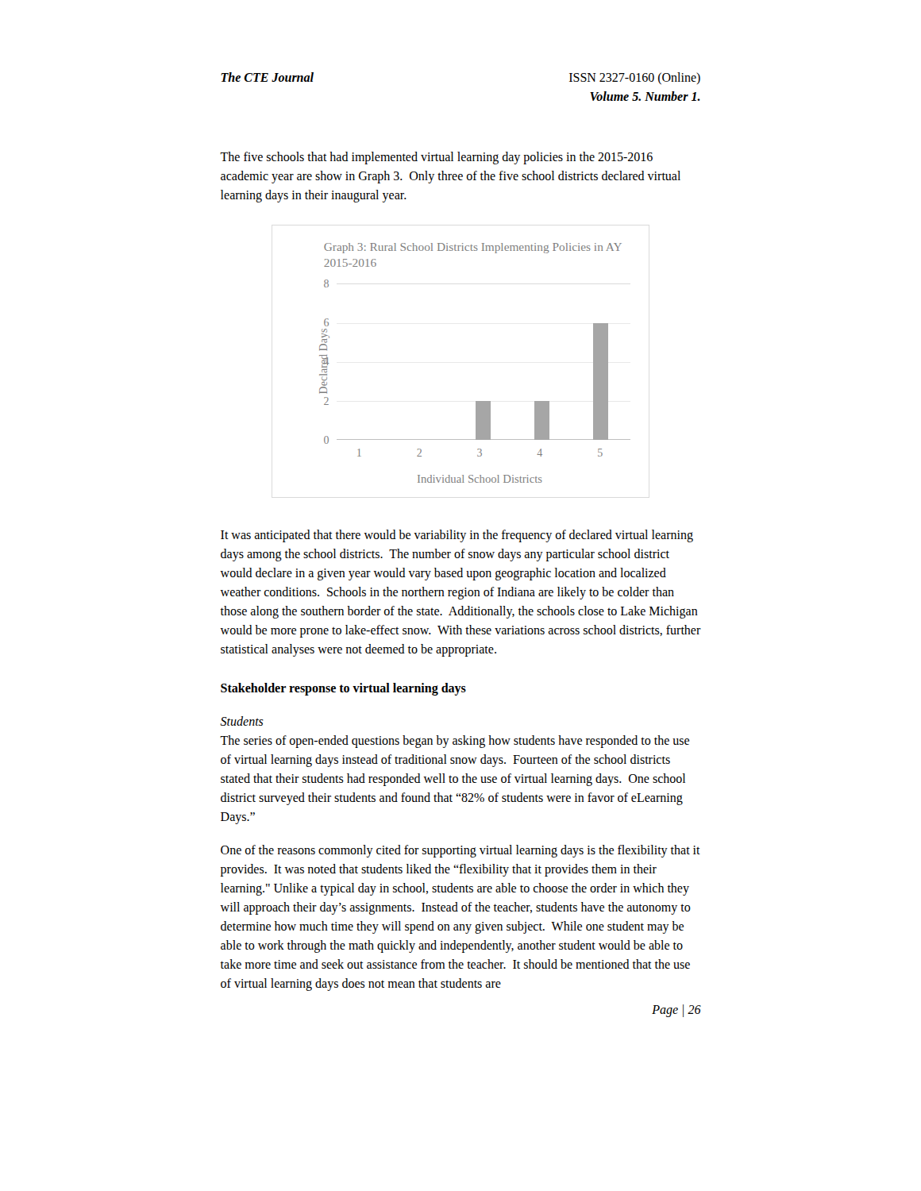The CTE Journal
ISSN 2327-0160 (Online) Volume 5. Number 1.
The five schools that had implemented virtual learning day policies in the 2015-2016 academic year are show in Graph 3. Only three of the five school districts declared virtual learning days in their inaugural year.
Graph 3: Rural School Districts Implementing Policies in AY 2015-2016
Declared Days
8 6 4 2 0
1 2 3 4 5
Individual School Districts
It was anticipated that there would be variability in the frequency of declared virtual learning days among the school districts. The number of snow days any particular school district would declare in a given year would vary based upon geographic location and localized weather conditions. Schools in the northern region of Indiana are likely to be colder than those along the southern border of the state. Additionally, the schools close to Lake Michigan would be more prone to lake-effect snow. With these variations across school districts, further statistical analyses were not deemed to be appropriate.
Stakeholder response to virtual learning days
Students
The series of open-ended questions began by asking how students have responded to the use of virtual learning days instead of traditional snow days. Fourteen of the school districts stated that their students had responded well to the use of virtual learning days. One school district surveyed their students and found that “82% of students were in favor of eLearning Days.”
One of the reasons commonly cited for supporting virtual learning days is the flexibility that it provides. It was noted that students liked the “flexibility that it provides them in their learning." Unlike a typical day in school, students are able to choose the order in which they will approach their day’s assignments. Instead of the teacher, students have the autonomy to determine how much time they will spend on any given subject. While one student may be able to work through the math quickly and independently, another student would be able to take more time and seek out assistance from the teacher. It should be mentioned that the use of virtual learning days does not mean that students are
Page | 26